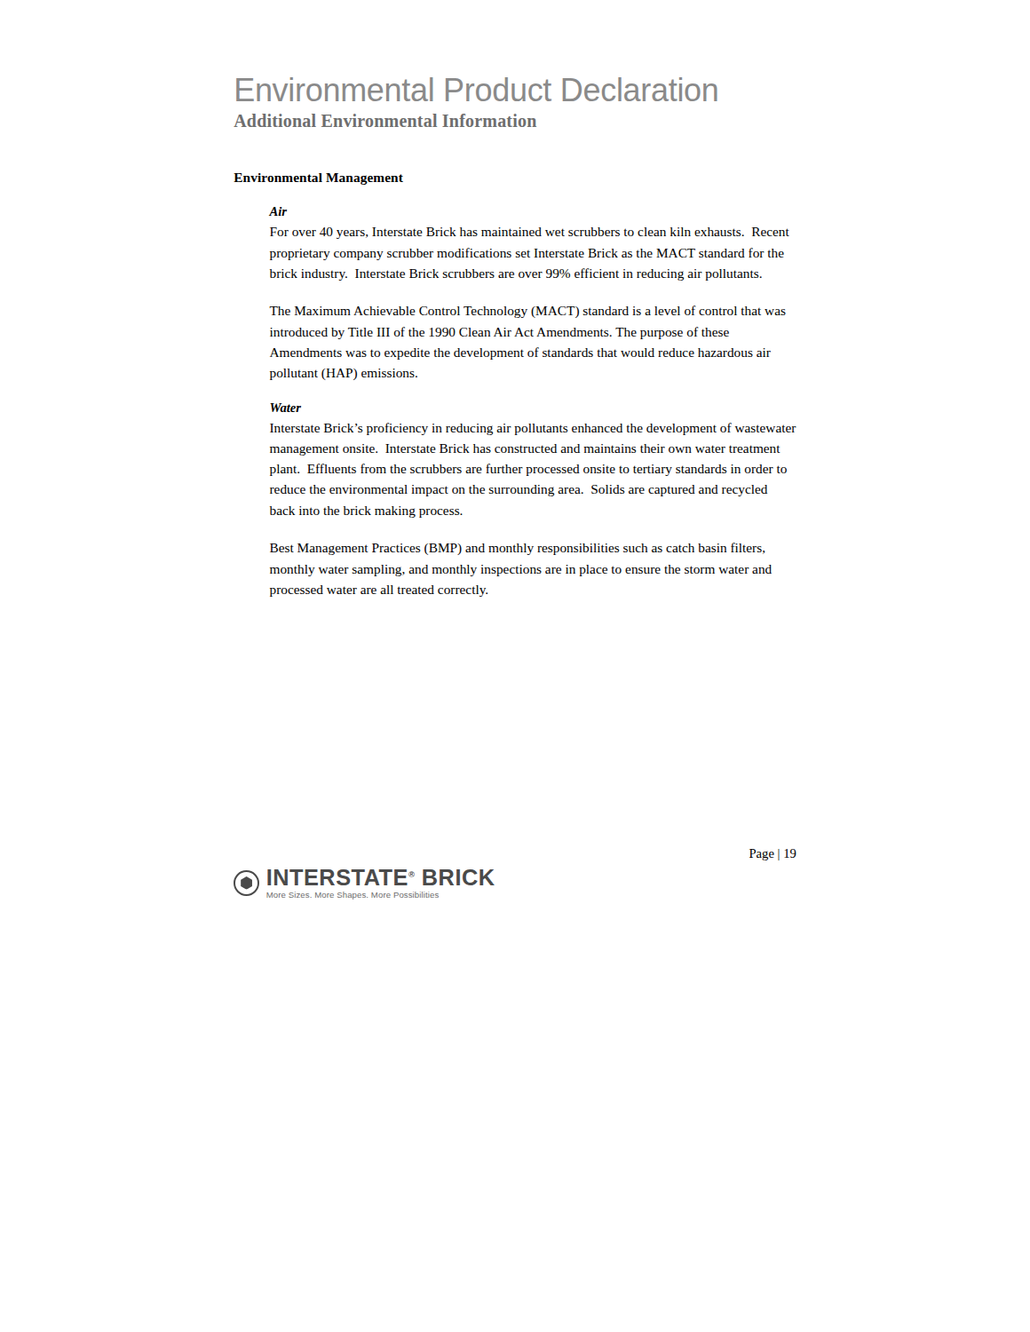Environmental Product Declaration
Additional Environmental Information
Environmental Management
Air
For over 40 years, Interstate Brick has maintained wet scrubbers to clean kiln exhausts. Recent proprietary company scrubber modifications set Interstate Brick as the MACT standard for the brick industry. Interstate Brick scrubbers are over 99% efficient in reducing air pollutants.
The Maximum Achievable Control Technology (MACT) standard is a level of control that was introduced by Title III of the 1990 Clean Air Act Amendments. The purpose of these Amendments was to expedite the development of standards that would reduce hazardous air pollutant (HAP) emissions.
Water
Interstate Brick’s proficiency in reducing air pollutants enhanced the development of wastewater management onsite. Interstate Brick has constructed and maintains their own water treatment plant. Effluents from the scrubbers are further processed onsite to tertiary standards in order to reduce the environmental impact on the surrounding area. Solids are captured and recycled back into the brick making process.
Best Management Practices (BMP) and monthly responsibilities such as catch basin filters, monthly water sampling, and monthly inspections are in place to ensure the storm water and processed water are all treated correctly.
Page | 19
INTERSTATE® BRICK
More Sizes. More Shapes. More Possibilities